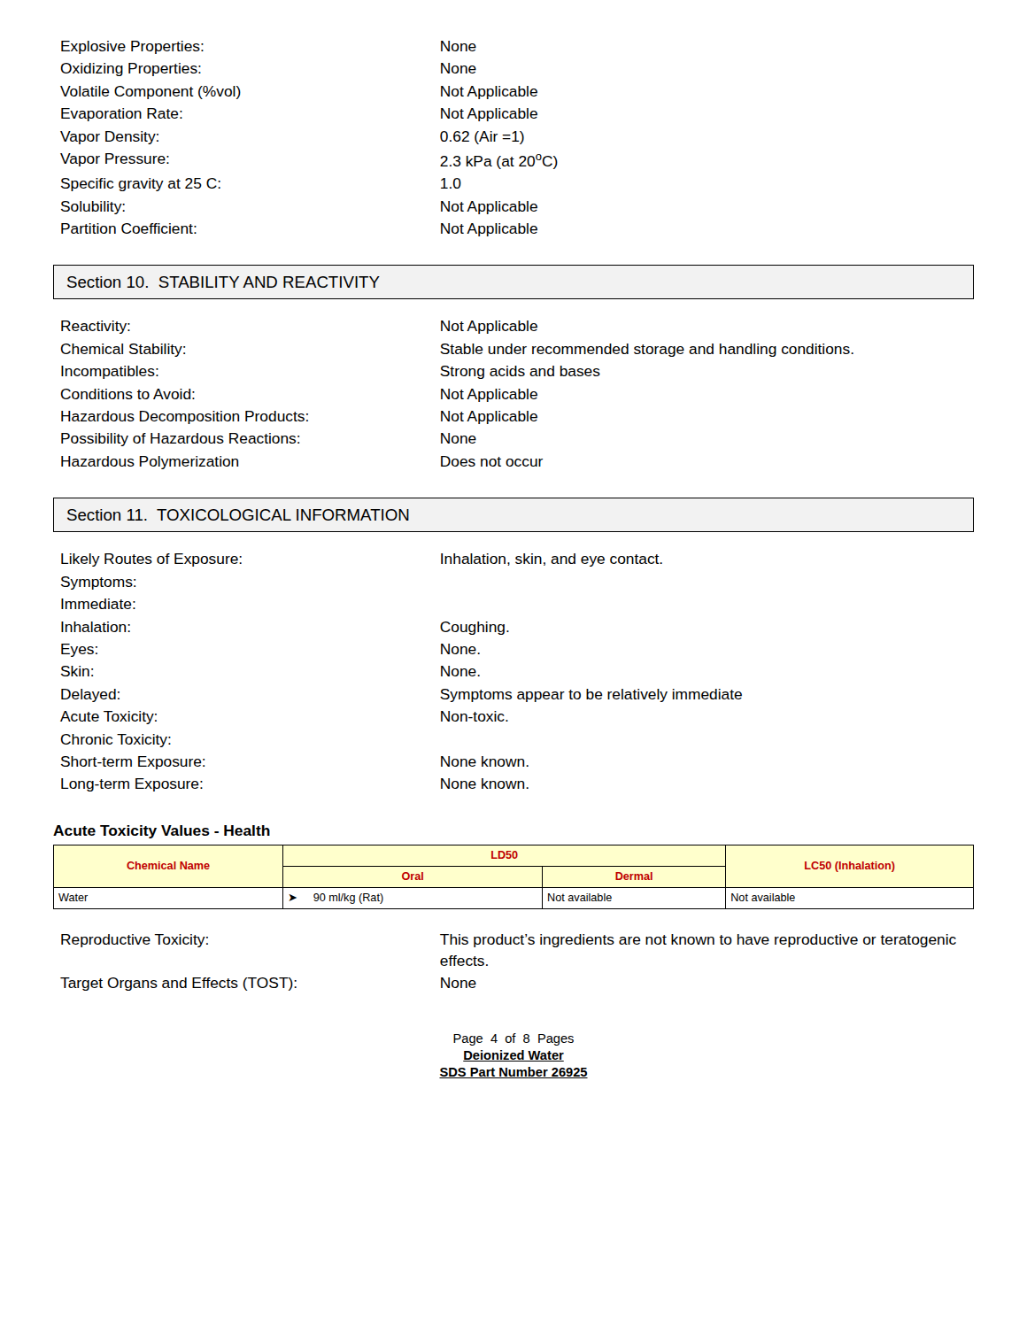| Explosive Properties: | None |
| Oxidizing Properties: | None |
| Volatile Component (%vol) | Not Applicable |
| Evaporation Rate: | Not Applicable |
| Vapor Density: | 0.62 (Air =1) |
| Vapor Pressure: | 2.3 kPa (at 20 o C) |
| Specific gravity at 25 C: | 1.0 |
| Solubility: | Not Applicable |
| Partition Coefficient: | Not Applicable |
Section 10. STABILITY AND REACTIVITY
| Reactivity: | Not Applicable |
| Chemical Stability: | Stable under recommended storage and handling conditions. |
| Incompatibles: | Strong acids and bases |
| Conditions to Avoid: | Not Applicable |
| Hazardous Decomposition Products: | Not Applicable |
| Possibility of Hazardous Reactions: | None |
| Hazardous Polymerization | Does not occur |
Section 11. TOXICOLOGICAL INFORMATION
| Likely Routes of Exposure: | Inhalation, skin, and eye contact. |
| Symptoms: | |
| Immediate: | |
| Inhalation: | Coughing. |
| Eyes: | None. |
| Skin: | None. |
| Delayed: | Symptoms appear to be relatively immediate |
| Acute Toxicity: | Non-toxic. |
| Chronic Toxicity: | |
| Short-term Exposure: | None known. |
| Long-term Exposure: | None known. |
Acute Toxicity Values - Health
| Chemical Name | LD50 | LC50 (Inhalation) |
| --- | --- | --- |
| Oral | Dermal |
| Water | ➤ 90 ml/kg (Rat) | Not available | Not available |
| Reproductive Toxicity: | This product’s ingredients are not known to have reproductive or teratogenic effects. |
| Target Organs and Effects (TOST): | None |
Page 4 of 8 Pages
Deionized Water
SDS Part Number 26925